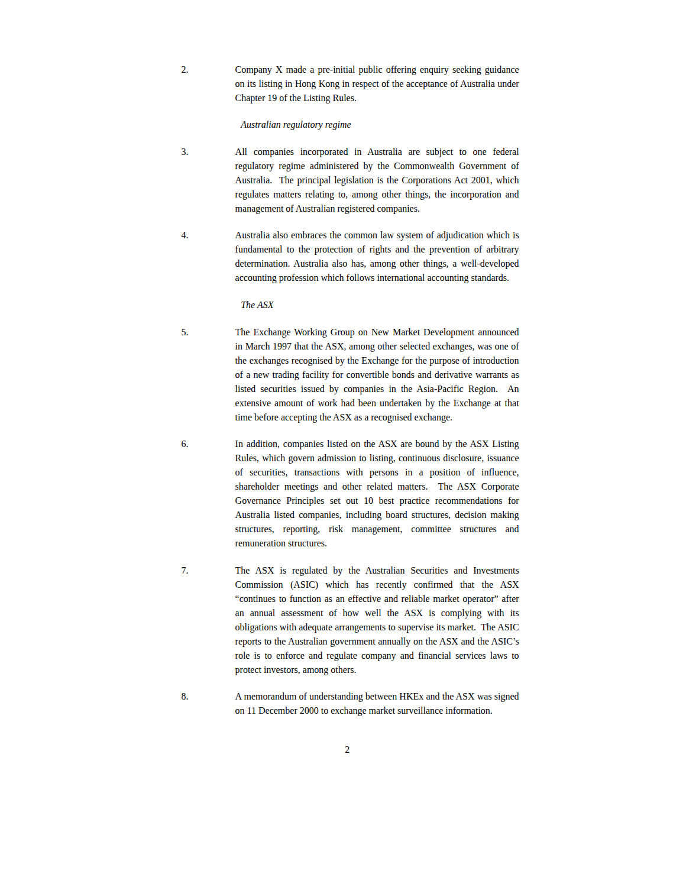2.
Company X made a pre-initial public offering enquiry seeking guidance on its listing in Hong Kong in respect of the acceptance of Australia under Chapter 19 of the Listing Rules.
Australian regulatory regime
3.
All companies incorporated in Australia are subject to one federal regulatory regime administered by the Commonwealth Government of Australia. The principal legislation is the Corporations Act 2001, which regulates matters relating to, among other things, the incorporation and management of Australian registered companies.
4.
Australia also embraces the common law system of adjudication which is fundamental to the protection of rights and the prevention of arbitrary determination. Australia also has, among other things, a well-developed accounting profession which follows international accounting standards.
The ASX
5.
The Exchange Working Group on New Market Development announced in March 1997 that the ASX, among other selected exchanges, was one of the exchanges recognised by the Exchange for the purpose of introduction of a new trading facility for convertible bonds and derivative warrants as listed securities issued by companies in the Asia-Pacific Region. An extensive amount of work had been undertaken by the Exchange at that time before accepting the ASX as a recognised exchange.
6.
In addition, companies listed on the ASX are bound by the ASX Listing Rules, which govern admission to listing, continuous disclosure, issuance of securities, transactions with persons in a position of influence, shareholder meetings and other related matters. The ASX Corporate Governance Principles set out 10 best practice recommendations for Australia listed companies, including board structures, decision making structures, reporting, risk management, committee structures and remuneration structures.
7.
The ASX is regulated by the Australian Securities and Investments Commission (ASIC) which has recently confirmed that the ASX “continues to function as an effective and reliable market operator” after an annual assessment of how well the ASX is complying with its obligations with adequate arrangements to supervise its market. The ASIC reports to the Australian government annually on the ASX and the ASIC’s role is to enforce and regulate company and financial services laws to protect investors, among others.
8.
A memorandum of understanding between HKEx and the ASX was signed on 11 December 2000 to exchange market surveillance information.
2